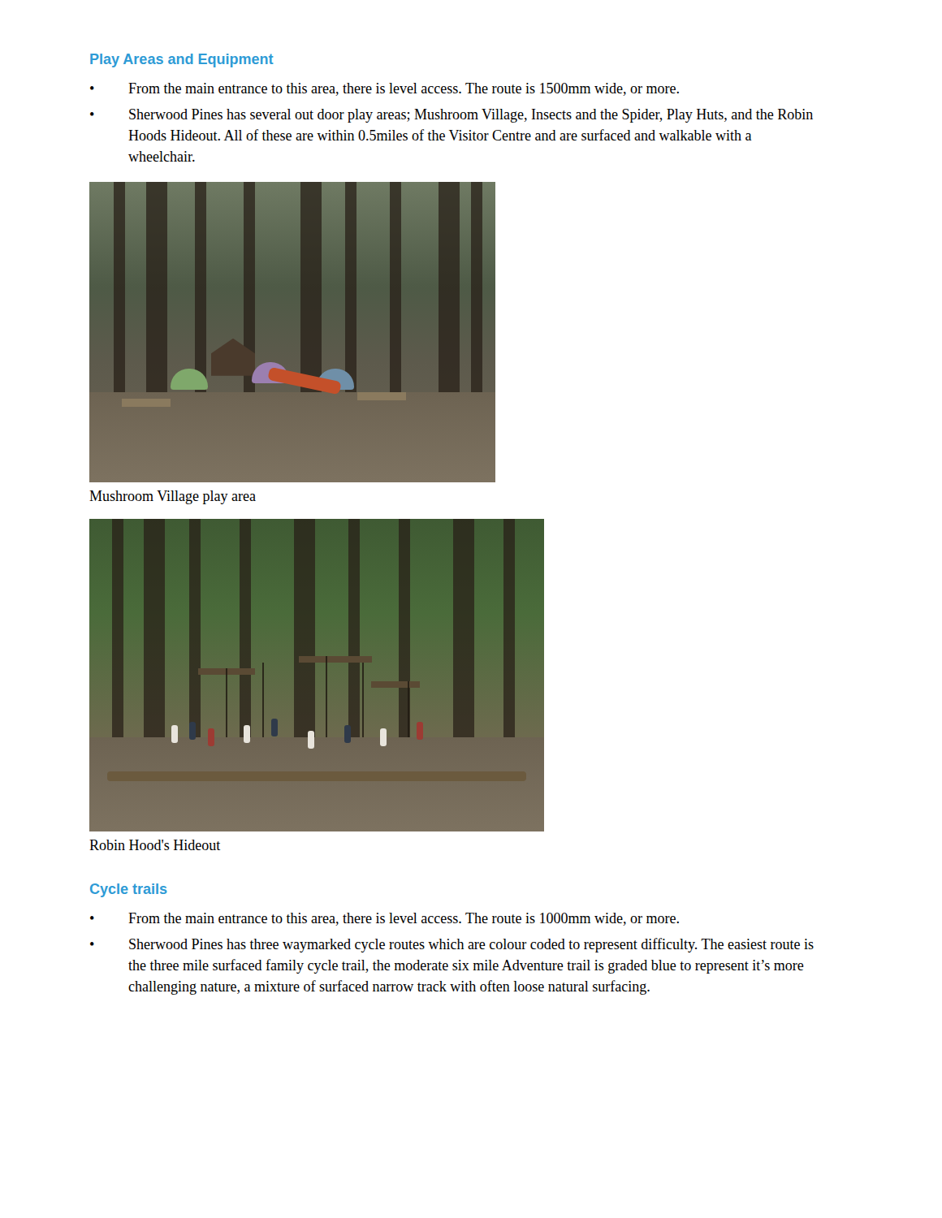Play Areas and Equipment
From the main entrance to this area, there is level access. The route is 1500mm wide, or more.
Sherwood Pines has several out door play areas; Mushroom Village, Insects and the Spider, Play Huts, and the Robin Hoods Hideout. All of these are within 0.5miles of the Visitor Centre and are surfaced and walkable with a wheelchair.
Mushroom Village play area
Robin Hood's Hideout
Cycle trails
From the main entrance to this area, there is level access. The route is 1000mm wide, or more.
Sherwood Pines has three waymarked cycle routes which are colour coded to represent difficulty. The easiest route is the three mile surfaced family cycle trail, the moderate six mile Adventure trail is graded blue to represent it’s more challenging nature, a mixture of surfaced narrow track with often loose natural surfacing.